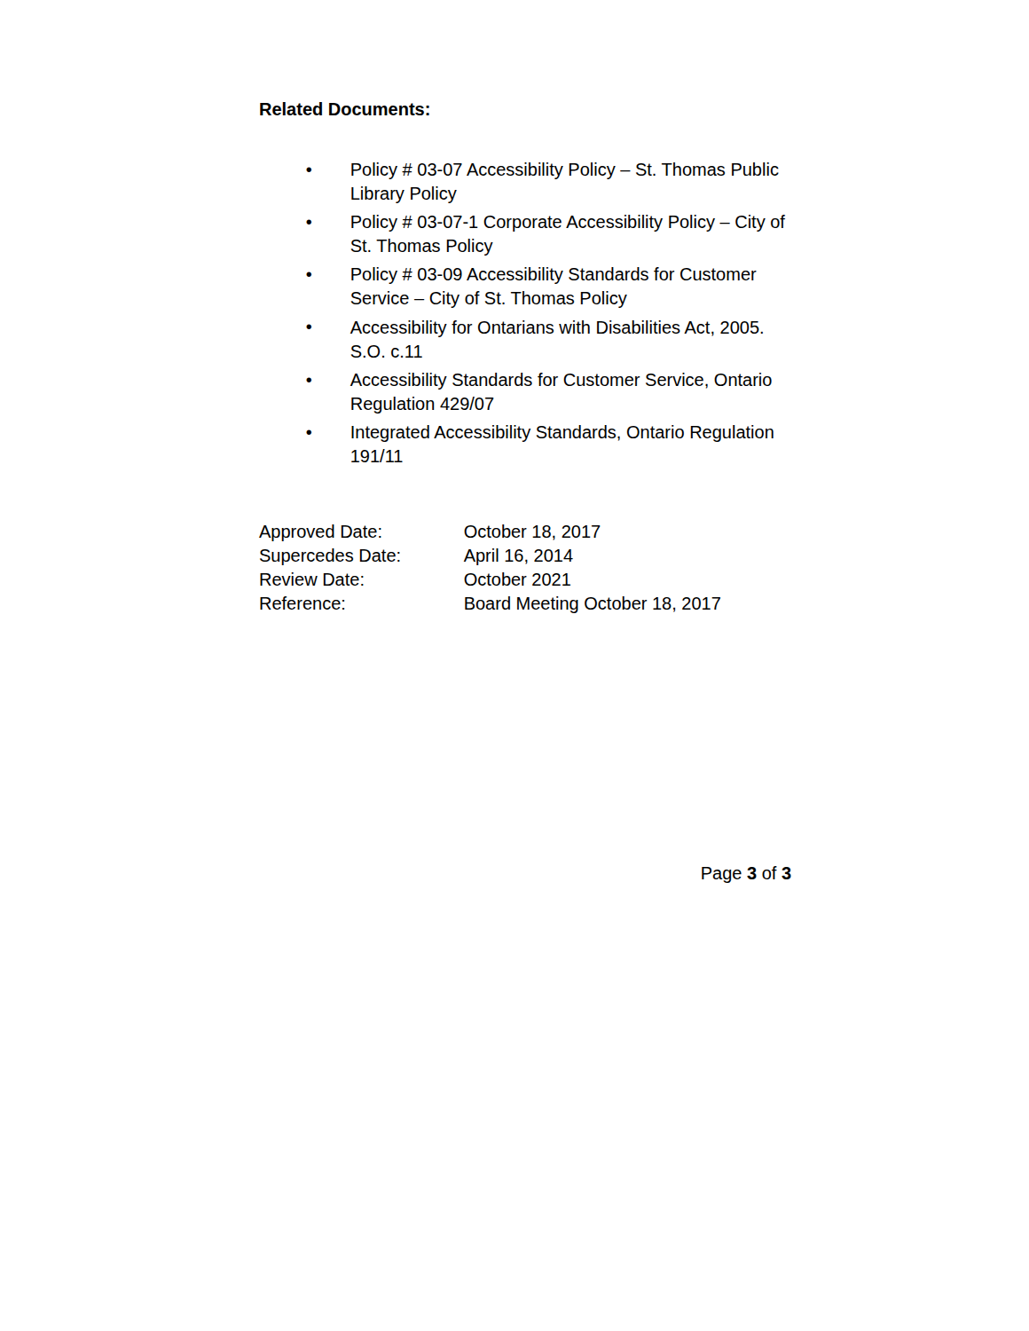Related Documents:
Policy # 03-07 Accessibility Policy – St. Thomas Public Library Policy
Policy # 03-07-1 Corporate Accessibility Policy – City of St. Thomas Policy
Policy # 03-09 Accessibility Standards for Customer Service – City of St. Thomas Policy
Accessibility for Ontarians with Disabilities Act, 2005. S.O. c.11
Accessibility Standards for Customer Service, Ontario Regulation 429/07
Integrated Accessibility Standards, Ontario Regulation 191/11
| Approved Date: | October 18, 2017 |
| Supercedes Date: | April 16, 2014 |
| Review Date: | October 2021 |
| Reference: | Board Meeting October 18, 2017 |
Page 3 of 3